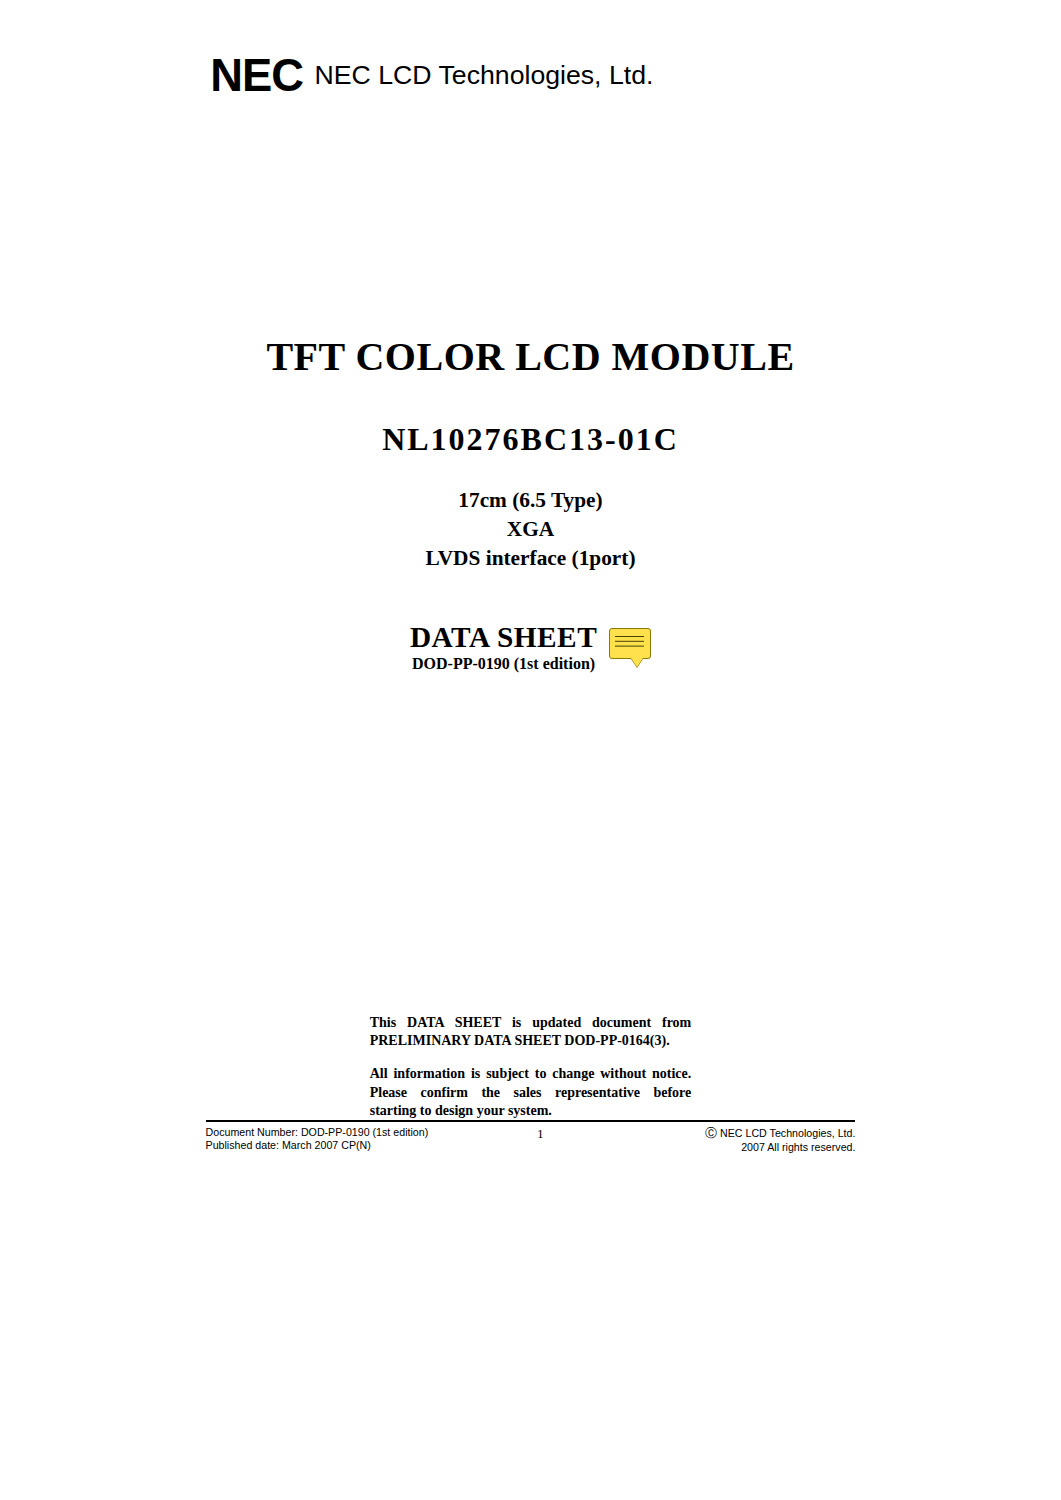NEC NEC LCD Technologies, Ltd.
TFT COLOR LCD MODULE
NL10276BC13-01C
17cm (6.5 Type)
XGA
LVDS interface (1port)
DATA SHEET
DOD-PP-0190 (1st edition)
This DATA SHEET is updated document from PRELIMINARY DATA SHEET DOD-PP-0164(3).
All information is subject to change without notice. Please confirm the sales representative before starting to design your system.
Document Number: DOD-PP-0190 (1st edition)
Published date: March 2007 CP(N)
1
Ⓒ NEC LCD Technologies, Ltd.
2007 All rights reserved.